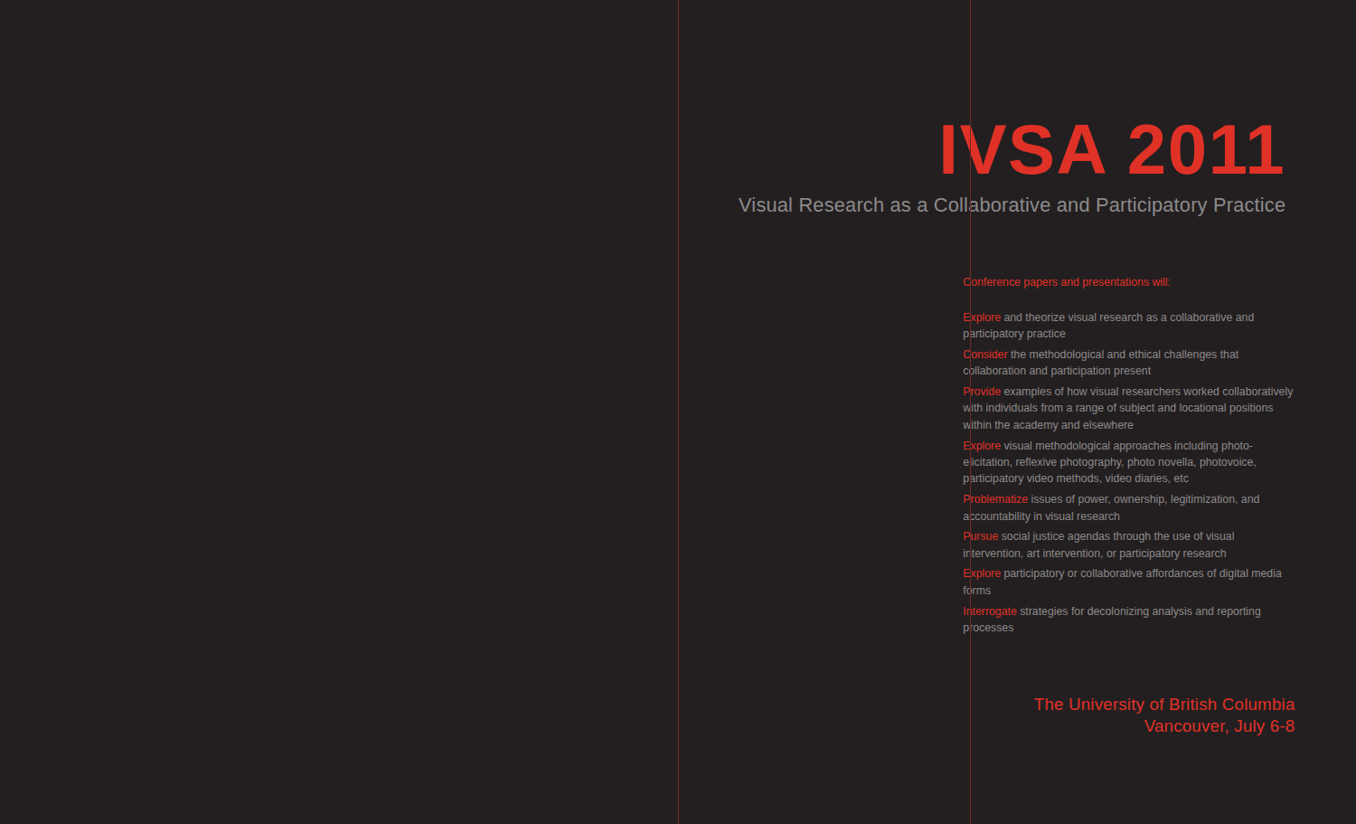IVSA 2011
Visual Research as a Collaborative and Participatory Practice
Conference papers and presentations will:
Explore and theorize visual research as a collaborative and participatory practice
Consider the methodological and ethical challenges that collaboration and participation present
Provide examples of how visual researchers worked collaboratively with individuals from a range of subject and locational positions within the academy and elsewhere
Explore visual methodological approaches including photo-elicitation, reflexive photography, photo novella, photovoice, participatory video methods, video diaries, etc
Problematize issues of power, ownership, legitimization, and accountability in visual research
Pursue social justice agendas through the use of visual intervention, art intervention, or participatory research
Explore participatory or collaborative affordances of digital media forms
Interrogate strategies for decolonizing analysis and reporting processes
The University of British Columbia Vancouver, July 6-8